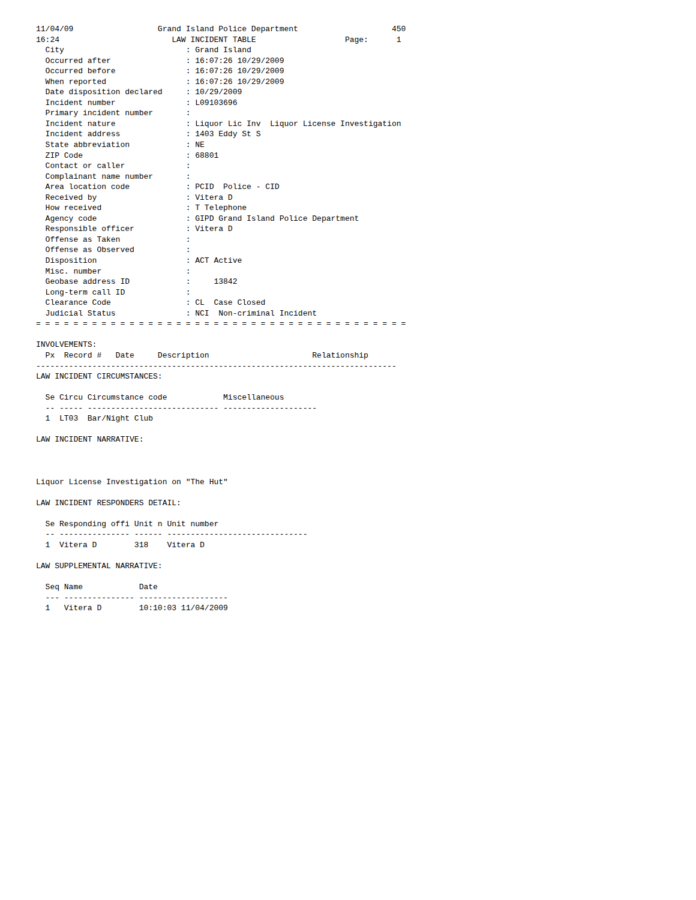11/04/09                  Grand Island Police Department                    450
16:24                        LAW INCIDENT TABLE                   Page:      1
  City                          : Grand Island
  Occurred after                : 16:07:26 10/29/2009
  Occurred before               : 16:07:26 10/29/2009
  When reported                 : 16:07:26 10/29/2009
  Date disposition declared     : 10/29/2009
  Incident number               : L09103696
  Primary incident number       :
  Incident nature               : Liquor Lic Inv  Liquor License Investigation
  Incident address              : 1403 Eddy St S
  State abbreviation            : NE
  ZIP Code                      : 68801
  Contact or caller             :
  Complainant name number       :
  Area location code            : PCID  Police - CID
  Received by                   : Vitera D
  How received                  : T Telephone
  Agency code                   : GIPD Grand Island Police Department
  Responsible officer           : Vitera D
  Offense as Taken              :
  Offense as Observed           :
  Disposition                   : ACT Active
  Misc. number                  :
  Geobase address ID            :     13842
  Long-term call ID             :
  Clearance Code                : CL  Case Closed
  Judicial Status               : NCI  Non-criminal Incident
= = = = = = = = = = = = = = = = = = = = = = = = = = = = = = = = = = = = = = = =

INVOLVEMENTS:
  Px  Record #   Date     Description                      Relationship
-----------------------------------------------------------------------------
LAW INCIDENT CIRCUMSTANCES:

  Se Circu Circumstance code            Miscellaneous
  -- ----- ---------------------------- --------------------
  1  LT03  Bar/Night Club

LAW INCIDENT NARRATIVE:



Liquor License Investigation on "The Hut"

LAW INCIDENT RESPONDERS DETAIL:

  Se Responding offi Unit n Unit number
  -- --------------- ------ ------------------------------
  1  Vitera D        318    Vitera D

LAW SUPPLEMENTAL NARRATIVE:

  Seq Name            Date
  --- --------------- -------------------
  1   Vitera D        10:10:03 11/04/2009